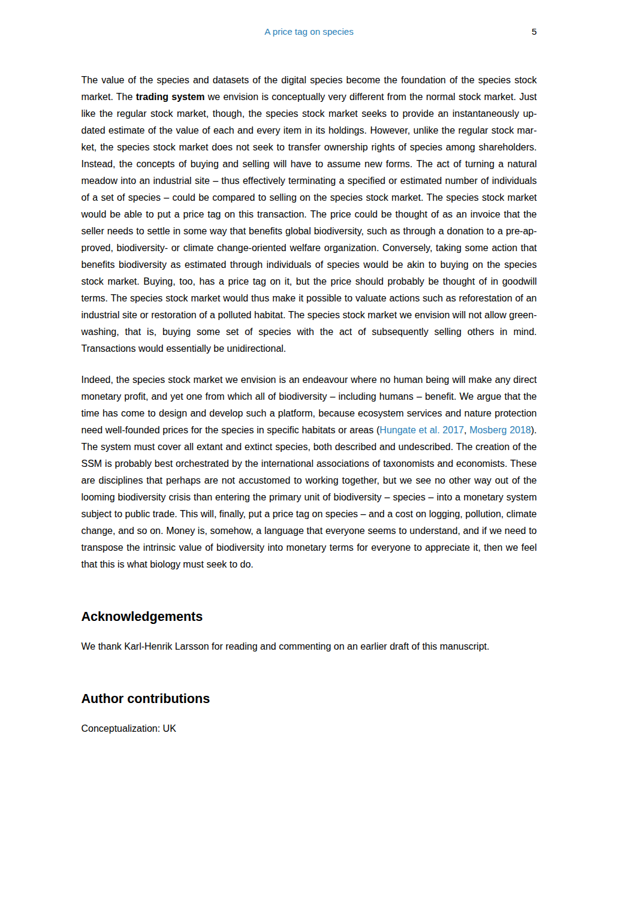A price tag on species 5
The value of the species and datasets of the digital species become the foundation of the species stock market. The trading system we envision is conceptually very different from the normal stock market. Just like the regular stock market, though, the species stock market seeks to provide an instantaneously updated estimate of the value of each and every item in its holdings. However, unlike the regular stock market, the species stock market does not seek to transfer ownership rights of species among shareholders. Instead, the concepts of buying and selling will have to assume new forms. The act of turning a natural meadow into an industrial site – thus effectively terminating a specified or estimated number of individuals of a set of species – could be compared to selling on the species stock market. The species stock market would be able to put a price tag on this transaction. The price could be thought of as an invoice that the seller needs to settle in some way that benefits global biodiversity, such as through a donation to a pre-approved, biodiversity- or climate change-oriented welfare organization. Conversely, taking some action that benefits biodiversity as estimated through individuals of species would be akin to buying on the species stock market. Buying, too, has a price tag on it, but the price should probably be thought of in goodwill terms. The species stock market would thus make it possible to valuate actions such as reforestation of an industrial site or restoration of a polluted habitat. The species stock market we envision will not allow greenwashing, that is, buying some set of species with the act of subsequently selling others in mind. Transactions would essentially be unidirectional.
Indeed, the species stock market we envision is an endeavour where no human being will make any direct monetary profit, and yet one from which all of biodiversity – including humans – benefit. We argue that the time has come to design and develop such a platform, because ecosystem services and nature protection need well-founded prices for the species in specific habitats or areas (Hungate et al. 2017, Mosberg 2018). The system must cover all extant and extinct species, both described and undescribed. The creation of the SSM is probably best orchestrated by the international associations of taxonomists and economists. These are disciplines that perhaps are not accustomed to working together, but we see no other way out of the looming biodiversity crisis than entering the primary unit of biodiversity – species – into a monetary system subject to public trade. This will, finally, put a price tag on species – and a cost on logging, pollution, climate change, and so on. Money is, somehow, a language that everyone seems to understand, and if we need to transpose the intrinsic value of biodiversity into monetary terms for everyone to appreciate it, then we feel that this is what biology must seek to do.
Acknowledgements
We thank Karl-Henrik Larsson for reading and commenting on an earlier draft of this manuscript.
Author contributions
Conceptualization: UK